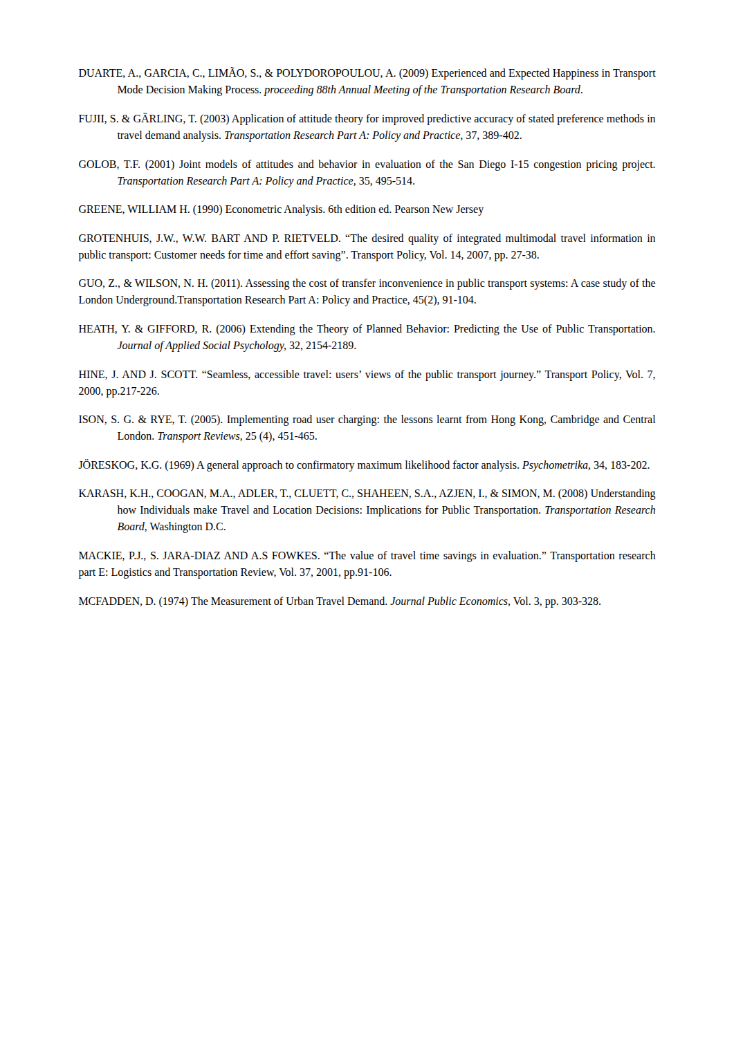DUARTE, A., GARCIA, C., LIMÃO, S., & POLYDOROPOULOU, A. (2009) Experienced and Expected Happiness in Transport Mode Decision Making Process. proceeding 88th Annual Meeting of the Transportation Research Board.
FUJII, S. & GÄRLING, T. (2003) Application of attitude theory for improved predictive accuracy of stated preference methods in travel demand analysis. Transportation Research Part A: Policy and Practice, 37, 389-402.
GOLOB, T.F. (2001) Joint models of attitudes and behavior in evaluation of the San Diego I-15 congestion pricing project. Transportation Research Part A: Policy and Practice, 35, 495-514.
GREENE, WILLIAM H. (1990) Econometric Analysis. 6th edition ed. Pearson New Jersey
GROTENHUIS, J.W., W.W. BART AND P. RIETVELD. “The desired quality of integrated multimodal travel information in public transport: Customer needs for time and effort saving”. Transport Policy, Vol. 14, 2007, pp. 27-38.
GUO, Z., & WILSON, N. H. (2011). Assessing the cost of transfer inconvenience in public transport systems: A case study of the London Underground.Transportation Research Part A: Policy and Practice, 45(2), 91-104.
HEATH, Y. & GIFFORD, R. (2006) Extending the Theory of Planned Behavior: Predicting the Use of Public Transportation. Journal of Applied Social Psychology, 32, 2154-2189.
HINE, J. AND J. SCOTT. “Seamless, accessible travel: users’ views of the public transport journey.” Transport Policy, Vol. 7, 2000, pp.217-226.
ISON, S. G. & RYE, T. (2005). Implementing road user charging: the lessons learnt from Hong Kong, Cambridge and Central London. Transport Reviews, 25 (4), 451-465.
JÖRESKOG, K.G. (1969) A general approach to confirmatory maximum likelihood factor analysis. Psychometrika, 34, 183-202.
KARASH, K.H., COOGAN, M.A., ADLER, T., CLUETT, C., SHAHEEN, S.A., AZJEN, I., & SIMON, M. (2008) Understanding how Individuals make Travel and Location Decisions: Implications for Public Transportation. Transportation Research Board, Washington D.C.
MACKIE, P.J., S. JARA-DIAZ AND A.S FOWKES. “The value of travel time savings in evaluation.” Transportation research part E: Logistics and Transportation Review, Vol. 37, 2001, pp.91-106.
MCFADDEN, D. (1974) The Measurement of Urban Travel Demand. Journal Public Economics, Vol. 3, pp. 303-328.